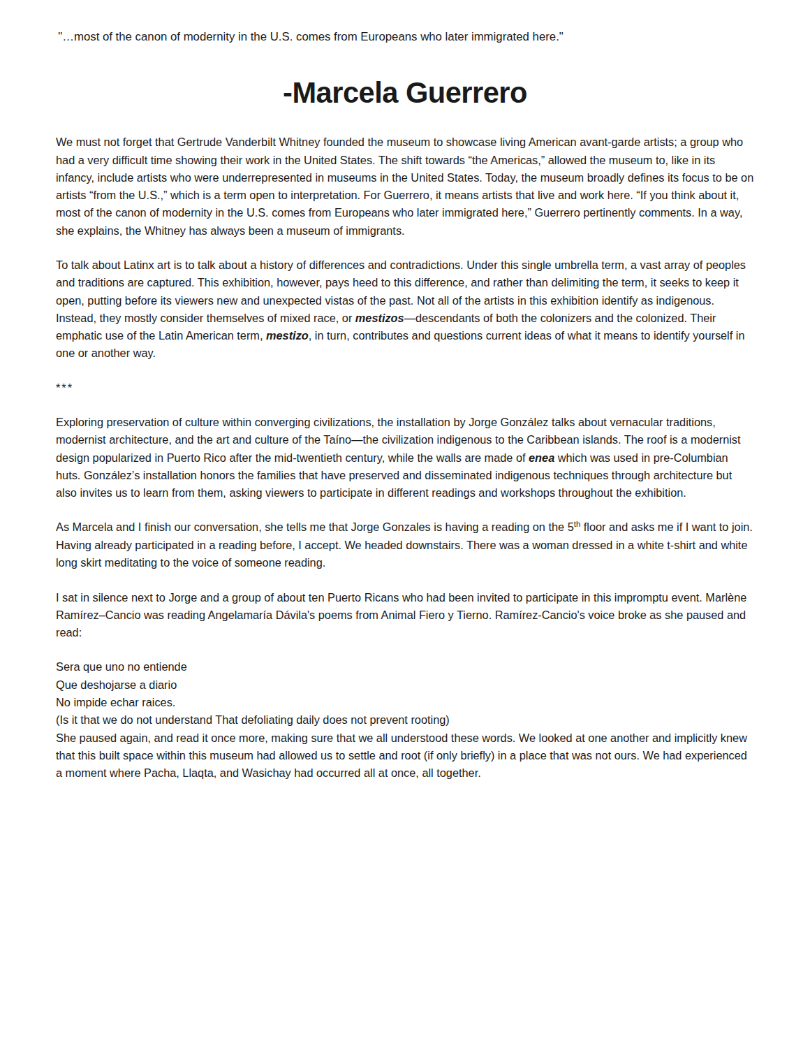"…most of the canon of modernity in the U.S. comes from Europeans who later immigrated here."
-Marcela Guerrero
We must not forget that Gertrude Vanderbilt Whitney founded the museum to showcase living American avant-garde artists; a group who had a very difficult time showing their work in the United States. The shift towards “the Americas,” allowed the museum to, like in its infancy, include artists who were underrepresented in museums in the United States. Today, the museum broadly defines its focus to be on artists “from the U.S.,” which is a term open to interpretation. For Guerrero, it means artists that live and work here. “If you think about it, most of the canon of modernity in the U.S. comes from Europeans who later immigrated here,” Guerrero pertinently comments. In a way, she explains, the Whitney has always been a museum of immigrants.
To talk about Latinx art is to talk about a history of differences and contradictions. Under this single umbrella term, a vast array of peoples and traditions are captured. This exhibition, however, pays heed to this difference, and rather than delimiting the term, it seeks to keep it open, putting before its viewers new and unexpected vistas of the past. Not all of the artists in this exhibition identify as indigenous. Instead, they mostly consider themselves of mixed race, or mestizos—descendants of both the colonizers and the colonized. Their emphatic use of the Latin American term, mestizo, in turn, contributes and questions current ideas of what it means to identify yourself in one or another way.
***
Exploring preservation of culture within converging civilizations, the installation by Jorge González talks about vernacular traditions, modernist architecture, and the art and culture of the Taíno—the civilization indigenous to the Caribbean islands. The roof is a modernist design popularized in Puerto Rico after the mid-twentieth century, while the walls are made of enea which was used in pre-Columbian huts. González’s installation honors the families that have preserved and disseminated indigenous techniques through architecture but also invites us to learn from them, asking viewers to participate in different readings and workshops throughout the exhibition.
As Marcela and I finish our conversation, she tells me that Jorge Gonzales is having a reading on the 5th floor and asks me if I want to join. Having already participated in a reading before, I accept. We headed downstairs. There was a woman dressed in a white t-shirt and white long skirt meditating to the voice of someone reading.
I sat in silence next to Jorge and a group of about ten Puerto Ricans who had been invited to participate in this impromptu event. Marlène Ramírez–Cancio was reading Angelamaría Dávila's poems from Animal Fiero y Tierno. Ramírez-Cancio's voice broke as she paused and read:
Sera que uno no entiende
Que deshojarse a diario
No impide echar raices.
(Is it that we do not understand That defoliating daily does not prevent rooting)
She paused again, and read it once more, making sure that we all understood these words. We looked at one another and implicitly knew that this built space within this museum had allowed us to settle and root (if only briefly) in a place that was not ours. We had experienced a moment where Pacha, Llaqta, and Wasichay had occurred all at once, all together.